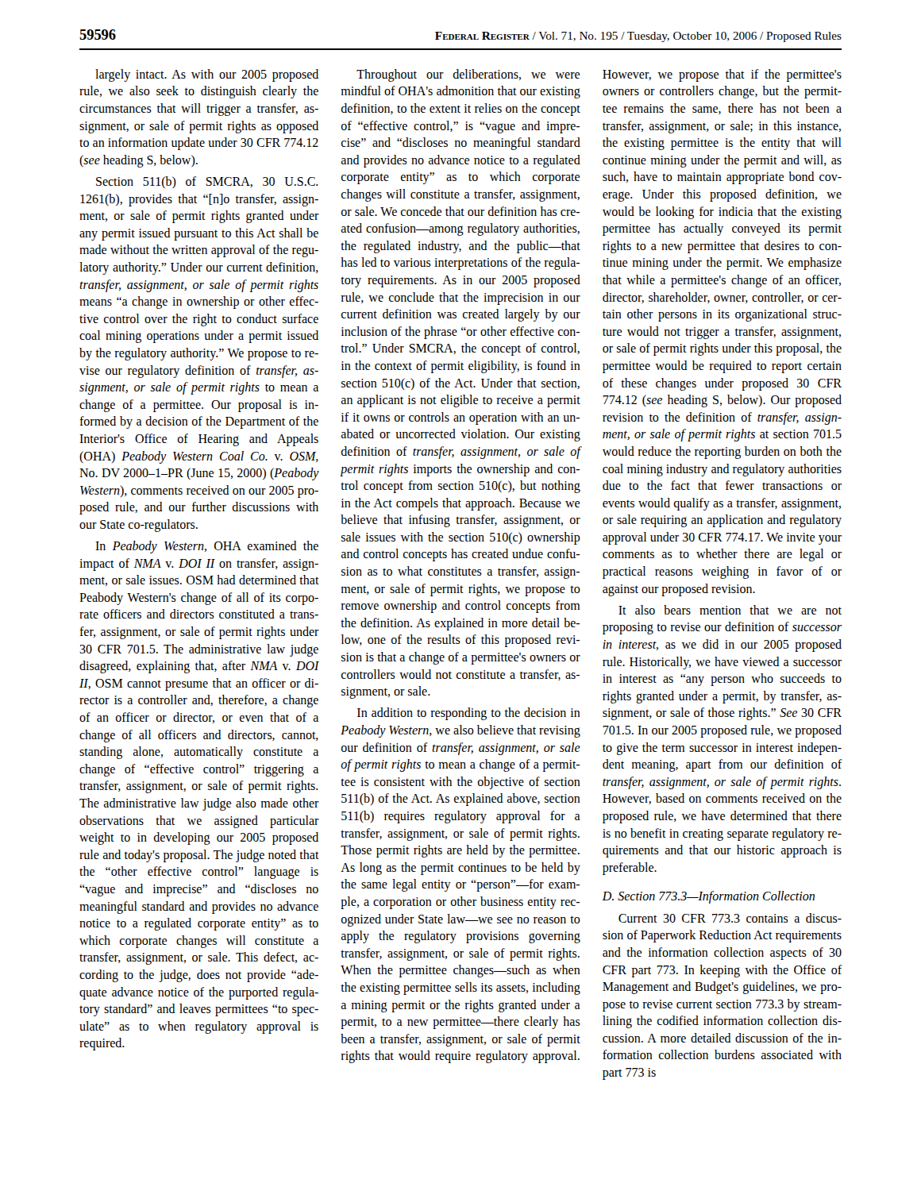59596
Federal Register / Vol. 71, No. 195 / Tuesday, October 10, 2006 / Proposed Rules
largely intact. As with our 2005 proposed rule, we also seek to distinguish clearly the circumstances that will trigger a transfer, assignment, or sale of permit rights as opposed to an information update under 30 CFR 774.12 (see heading S, below).
Section 511(b) of SMCRA, 30 U.S.C. 1261(b), provides that “[n]o transfer, assignment, or sale of permit rights granted under any permit issued pursuant to this Act shall be made without the written approval of the regulatory authority.” Under our current definition, transfer, assignment, or sale of permit rights means “a change in ownership or other effective control over the right to conduct surface coal mining operations under a permit issued by the regulatory authority.” We propose to revise our regulatory definition of transfer, assignment, or sale of permit rights to mean a change of a permittee. Our proposal is informed by a decision of the Department of the Interior's Office of Hearing and Appeals (OHA) Peabody Western Coal Co. v. OSM, No. DV 2000–1–PR (June 15, 2000) (Peabody Western), comments received on our 2005 proposed rule, and our further discussions with our State co-regulators.
In Peabody Western, OHA examined the impact of NMA v. DOI II on transfer, assignment, or sale issues. OSM had determined that Peabody Western's change of all of its corporate officers and directors constituted a transfer, assignment, or sale of permit rights under 30 CFR 701.5. The administrative law judge disagreed, explaining that, after NMA v. DOI II, OSM cannot presume that an officer or director is a controller and, therefore, a change of an officer or director, or even that of a change of all officers and directors, cannot, standing alone, automatically constitute a change of “effective control” triggering a transfer, assignment, or sale of permit rights. The administrative law judge also made other observations that we assigned particular weight to in developing our 2005 proposed rule and today's proposal. The judge noted that the “other effective control” language is “vague and imprecise” and “discloses no meaningful standard and provides no advance notice to a regulated corporate entity” as to which corporate changes will constitute a transfer, assignment, or sale. This defect, according to the judge, does not provide “adequate advance notice of the purported regulatory standard” and leaves permittees “to speculate” as to when regulatory approval is required.
Throughout our deliberations, we were mindful of OHA's admonition that our existing definition, to the extent it relies on the concept of “effective control,” is “vague and imprecise” and “discloses no meaningful standard and provides no advance notice to a regulated corporate entity” as to which corporate changes will constitute a transfer, assignment, or sale. We concede that our definition has created confusion—among regulatory authorities, the regulated industry, and the public—that has led to various interpretations of the regulatory requirements. As in our 2005 proposed rule, we conclude that the imprecision in our current definition was created largely by our inclusion of the phrase “or other effective control.” Under SMCRA, the concept of control, in the context of permit eligibility, is found in section 510(c) of the Act. Under that section, an applicant is not eligible to receive a permit if it owns or controls an operation with an unabated or uncorrected violation. Our existing definition of transfer, assignment, or sale of permit rights imports the ownership and control concept from section 510(c), but nothing in the Act compels that approach. Because we believe that infusing transfer, assignment, or sale issues with the section 510(c) ownership and control concepts has created undue confusion as to what constitutes a transfer, assignment, or sale of permit rights, we propose to remove ownership and control concepts from the definition. As explained in more detail below, one of the results of this proposed revision is that a change of a permittee's owners or controllers would not constitute a transfer, assignment, or sale.
In addition to responding to the decision in Peabody Western, we also believe that revising our definition of transfer, assignment, or sale of permit rights to mean a change of a permittee is consistent with the objective of section 511(b) of the Act. As explained above, section 511(b) requires regulatory approval for a transfer, assignment, or sale of permit rights. Those permit rights are held by the permittee. As long as the permit continues to be held by the same legal entity or “person”—for example, a corporation or other business entity recognized under State law—we see no reason to apply the regulatory provisions governing transfer, assignment, or sale of permit rights. When the permittee changes—such as when the existing permittee sells its assets, including a mining permit or the rights granted under a permit, to a new permittee—there clearly has been a transfer, assignment, or sale of permit rights that would require regulatory approval. However, we propose that if the permittee's owners or controllers change, but the permittee remains the same, there has not been a transfer, assignment, or sale; in this instance, the existing permittee is the entity that will continue mining under the permit and will, as such, have to maintain appropriate bond coverage. Under this proposed definition, we would be looking for indicia that the existing permittee has actually conveyed its permit rights to a new permittee that desires to continue mining under the permit. We emphasize that while a permittee's change of an officer, director, shareholder, owner, controller, or certain other persons in its organizational structure would not trigger a transfer, assignment, or sale of permit rights under this proposal, the permittee would be required to report certain of these changes under proposed 30 CFR 774.12 (see heading S, below). Our proposed revision to the definition of transfer, assignment, or sale of permit rights at section 701.5 would reduce the reporting burden on both the coal mining industry and regulatory authorities due to the fact that fewer transactions or events would qualify as a transfer, assignment, or sale requiring an application and regulatory approval under 30 CFR 774.17. We invite your comments as to whether there are legal or practical reasons weighing in favor of or against our proposed revision.
It also bears mention that we are not proposing to revise our definition of successor in interest, as we did in our 2005 proposed rule. Historically, we have viewed a successor in interest as “any person who succeeds to rights granted under a permit, by transfer, assignment, or sale of those rights.” See 30 CFR 701.5. In our 2005 proposed rule, we proposed to give the term successor in interest independent meaning, apart from our definition of transfer, assignment, or sale of permit rights. However, based on comments received on the proposed rule, we have determined that there is no benefit in creating separate regulatory requirements and that our historic approach is preferable.
D. Section 773.3—Information Collection
Current 30 CFR 773.3 contains a discussion of Paperwork Reduction Act requirements and the information collection aspects of 30 CFR part 773. In keeping with the Office of Management and Budget's guidelines, we propose to revise current section 773.3 by streamlining the codified information collection discussion. A more detailed discussion of the information collection burdens associated with part 773 is